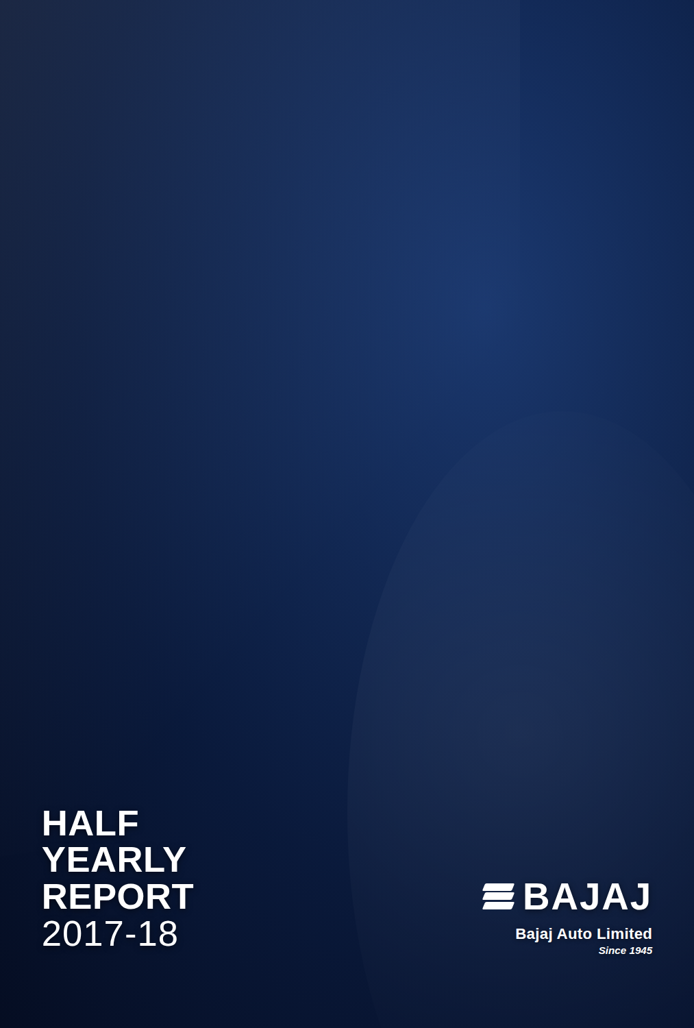Half Yearly Report 2017-18
Bajaj
Bajaj Auto Limited
Since 1945